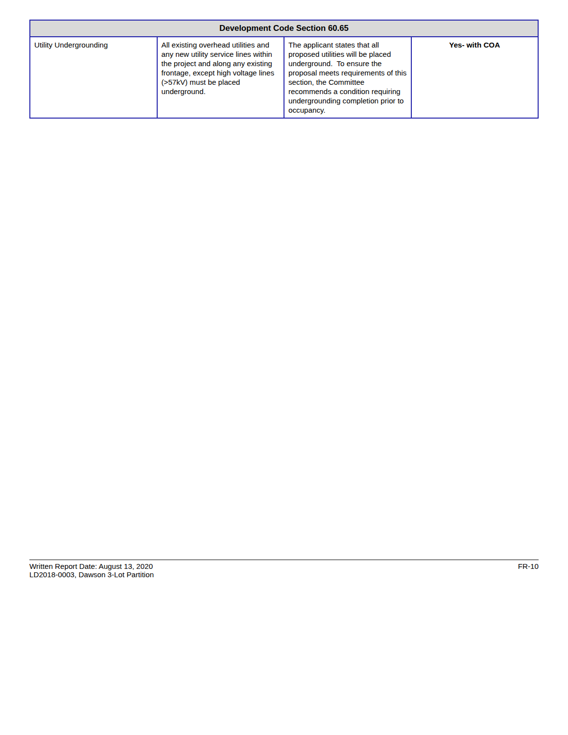| Development Code Section 60.65 |
| --- |
| Utility Undergrounding | All existing overhead utilities and any new utility service lines within the project and along any existing frontage, except high voltage lines (>57kV) must be placed underground. | The applicant states that all proposed utilities will be placed underground. To ensure the proposal meets requirements of this section, the Committee recommends a condition requiring undergrounding completion prior to occupancy. | Yes- with COA |
Written Report Date: August 13, 2020
LD2018-0003, Dawson 3-Lot Partition
FR-10